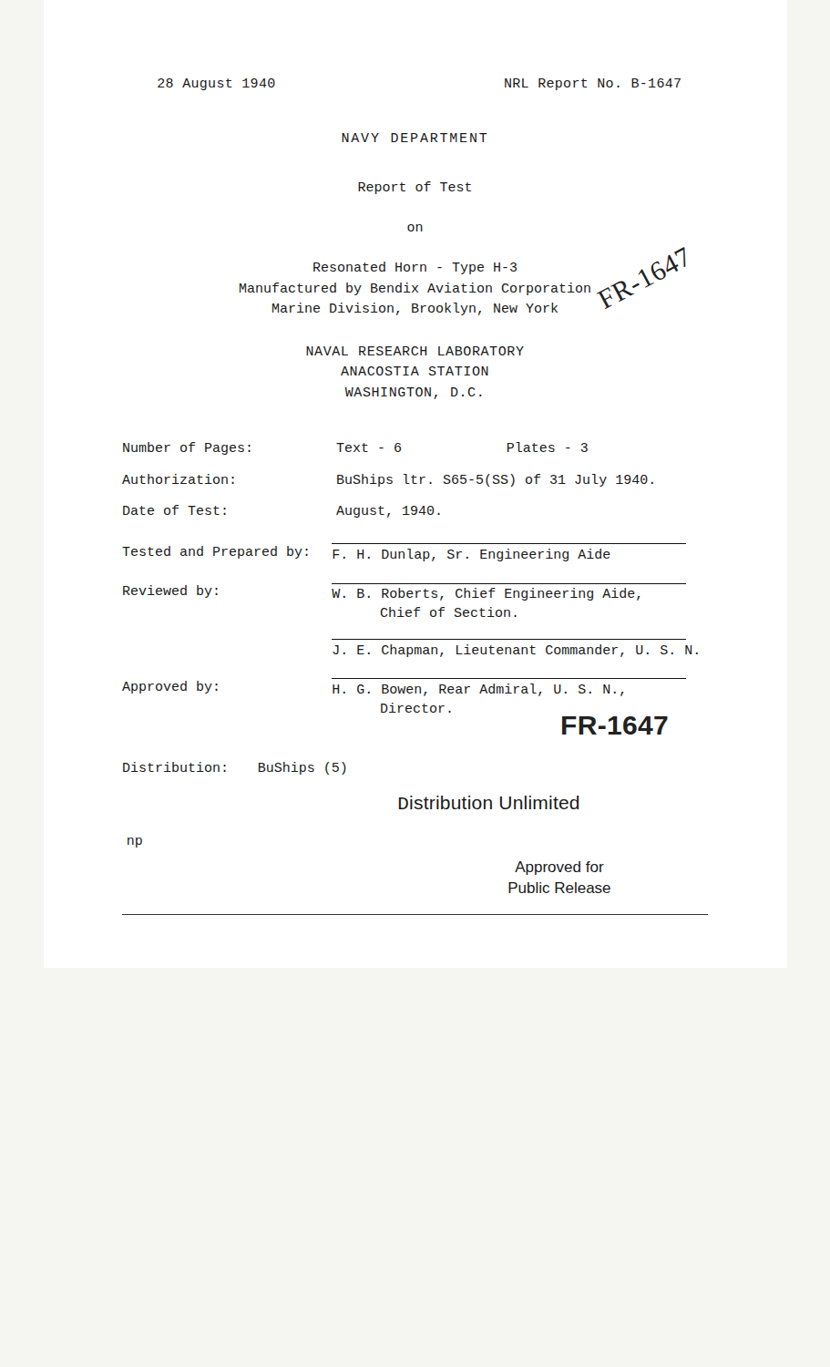28 August 1940
NRL Report No. B-1647
NAVY DEPARTMENT
Report of Test
on
Resonated Horn - Type H-3
Manufactured by Bendix Aviation Corporation
Marine Division, Brooklyn, New York
NAVAL RESEARCH LABORATORY
ANACOSTIA STATION
WASHINGTON, D.C.
FR-1647
| Number of Pages: | Text - 6 Plates - 3 |
| Authorization: | BuShips ltr. S65-5(SS) of 31 July 1940. |
| Date of Test: | August, 1940. |
Tested and Prepared by:
F. H. Dunlap, Sr. Engineering Aide
Reviewed by:
W. B. Roberts, Chief Engineering Aide, Chief of Section.
J. E. Chapman, Lieutenant Commander, U. S. N.
Approved by:
H. G. Bowen, Rear Admiral, U. S. N., Director.
Distribution:
BuShips (5)
FR-1647
Distribution Unlimited
np
Approved for
Public Release